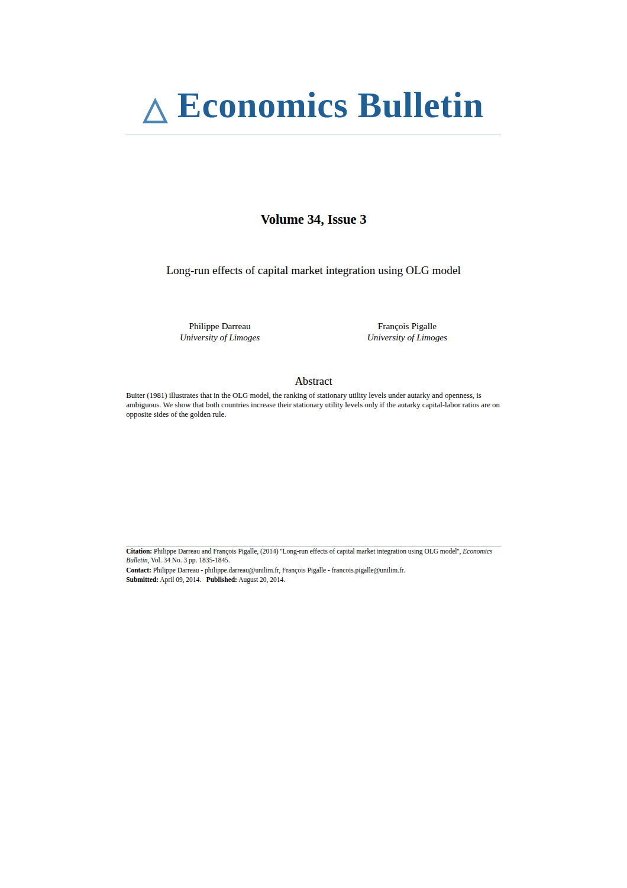△ Economics Bulletin
Volume 34, Issue 3
Long-run effects of capital market integration using OLG model
| Philippe Darreau University of Limoges | François Pigalle University of Limoges |
Abstract
Buiter (1981) illustrates that in the OLG model, the ranking of stationary utility levels under autarky and openness, is ambiguous. We show that both countries increase their stationary utility levels only if the autarky capital-labor ratios are on opposite sides of the golden rule.
Citation: Philippe Darreau and François Pigalle, (2014) ''Long-run effects of capital market integration using OLG model'', Economics Bulletin, Vol. 34 No. 3 pp. 1835-1845.
Contact: Philippe Darreau - philippe.darreau@unilim.fr, François Pigalle - francois.pigalle@unilim.fr.
Submitted: April 09, 2014. Published: August 20, 2014.